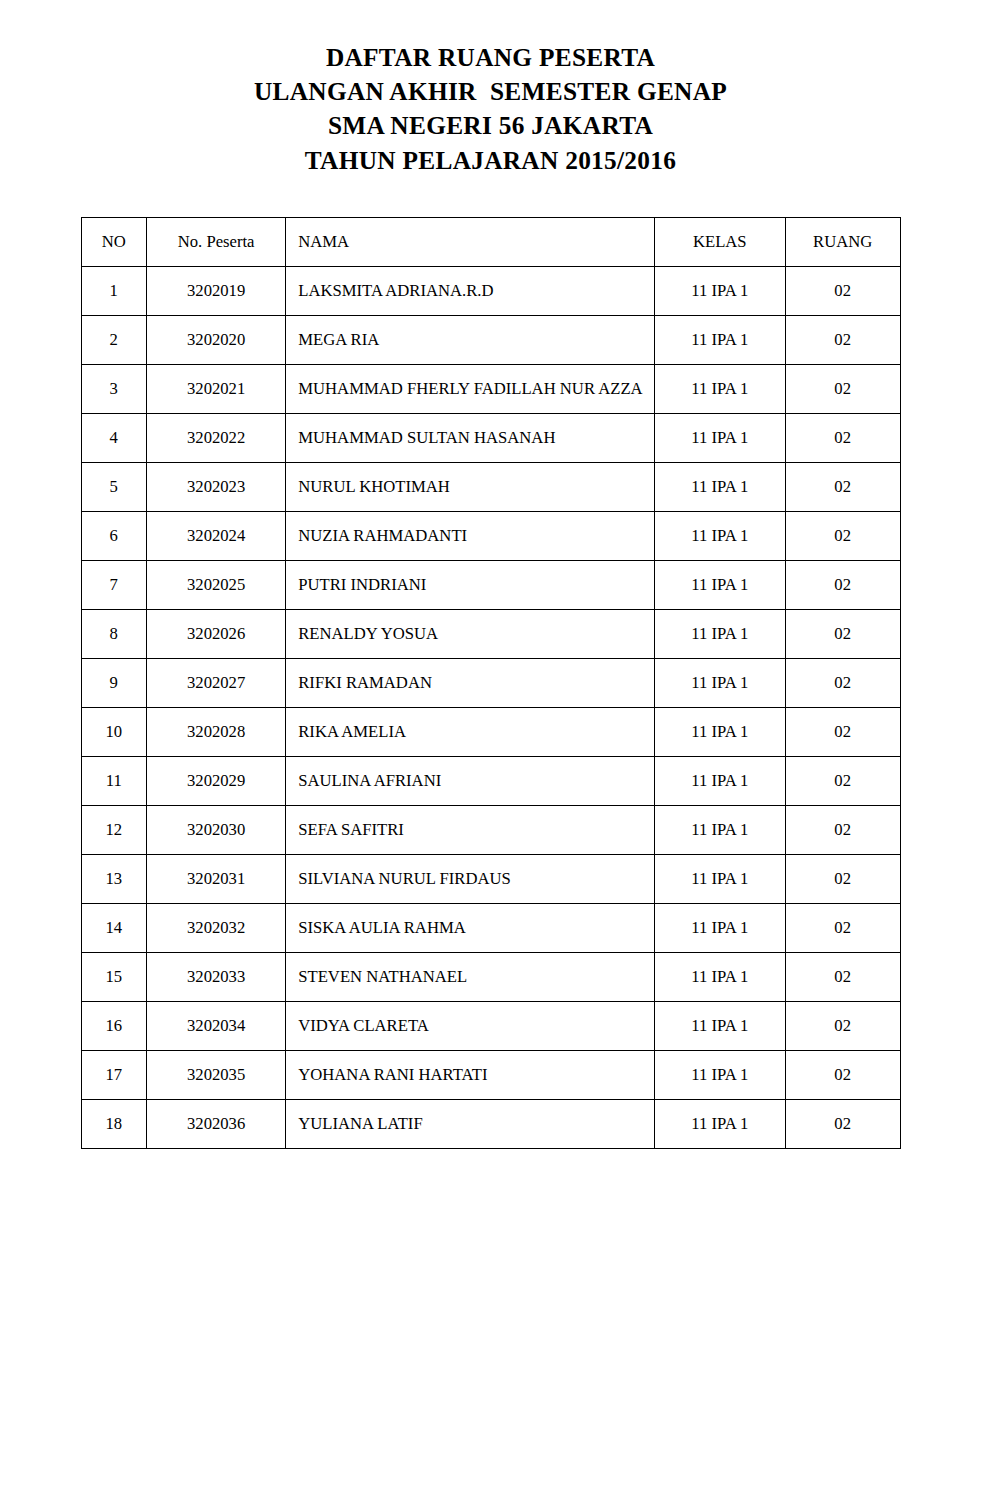DAFTAR RUANG PESERTA
ULANGAN AKHIR SEMESTER GENAP
SMA NEGERI 56 JAKARTA
TAHUN PELAJARAN 2015/2016
| NO | No. Peserta | NAMA | KELAS | RUANG |
| --- | --- | --- | --- | --- |
| 1 | 3202019 | LAKSMITA ADRIANA.R.D | 11 IPA 1 | 02 |
| 2 | 3202020 | MEGA RIA | 11 IPA 1 | 02 |
| 3 | 3202021 | MUHAMMAD FHERLY FADILLAH NUR AZZA | 11 IPA 1 | 02 |
| 4 | 3202022 | MUHAMMAD SULTAN HASANAH | 11 IPA 1 | 02 |
| 5 | 3202023 | NURUL KHOTIMAH | 11 IPA 1 | 02 |
| 6 | 3202024 | NUZIA RAHMADANTI | 11 IPA 1 | 02 |
| 7 | 3202025 | PUTRI INDRIANI | 11 IPA 1 | 02 |
| 8 | 3202026 | RENALDY YOSUA | 11 IPA 1 | 02 |
| 9 | 3202027 | RIFKI RAMADAN | 11 IPA 1 | 02 |
| 10 | 3202028 | RIKA AMELIA | 11 IPA 1 | 02 |
| 11 | 3202029 | SAULINA AFRIANI | 11 IPA 1 | 02 |
| 12 | 3202030 | SEFA SAFITRI | 11 IPA 1 | 02 |
| 13 | 3202031 | SILVIANA NURUL FIRDAUS | 11 IPA 1 | 02 |
| 14 | 3202032 | SISKA AULIA RAHMA | 11 IPA 1 | 02 |
| 15 | 3202033 | STEVEN NATHANAEL | 11 IPA 1 | 02 |
| 16 | 3202034 | VIDYA CLARETA | 11 IPA 1 | 02 |
| 17 | 3202035 | YOHANA RANI HARTATI | 11 IPA 1 | 02 |
| 18 | 3202036 | YULIANA LATIF | 11 IPA 1 | 02 |